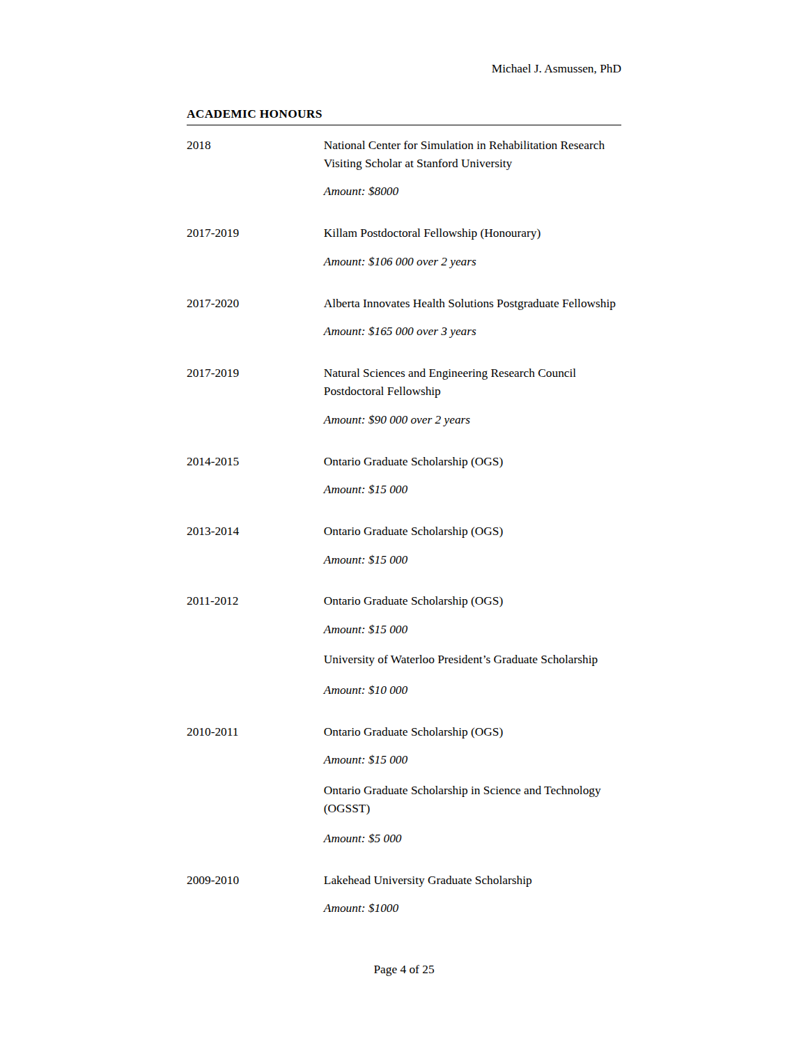Michael J. Asmussen, PhD
Academic Honours
| 2018 | National Center for Simulation in Rehabilitation Research Visiting Scholar at Stanford University Amount: $8000 |
| 2017-2019 | Killam Postdoctoral Fellowship (Honourary) Amount: $106 000 over 2 years |
| 2017-2020 | Alberta Innovates Health Solutions Postgraduate Fellowship Amount: $165 000 over 3 years |
| 2017-2019 | Natural Sciences and Engineering Research Council Postdoctoral Fellowship Amount: $90 000 over 2 years |
| 2014-2015 | Ontario Graduate Scholarship (OGS) Amount: $15 000 |
| 2013-2014 | Ontario Graduate Scholarship (OGS) Amount: $15 000 |
| 2011-2012 | Ontario Graduate Scholarship (OGS) Amount: $15 000 University of Waterloo President’s Graduate Scholarship Amount: $10 000 |
| 2010-2011 | Ontario Graduate Scholarship (OGS) Amount: $15 000 Ontario Graduate Scholarship in Science and Technology (OGSST) Amount: $5 000 |
| 2009-2010 | Lakehead University Graduate Scholarship Amount: $1000 |
Page 4 of 25